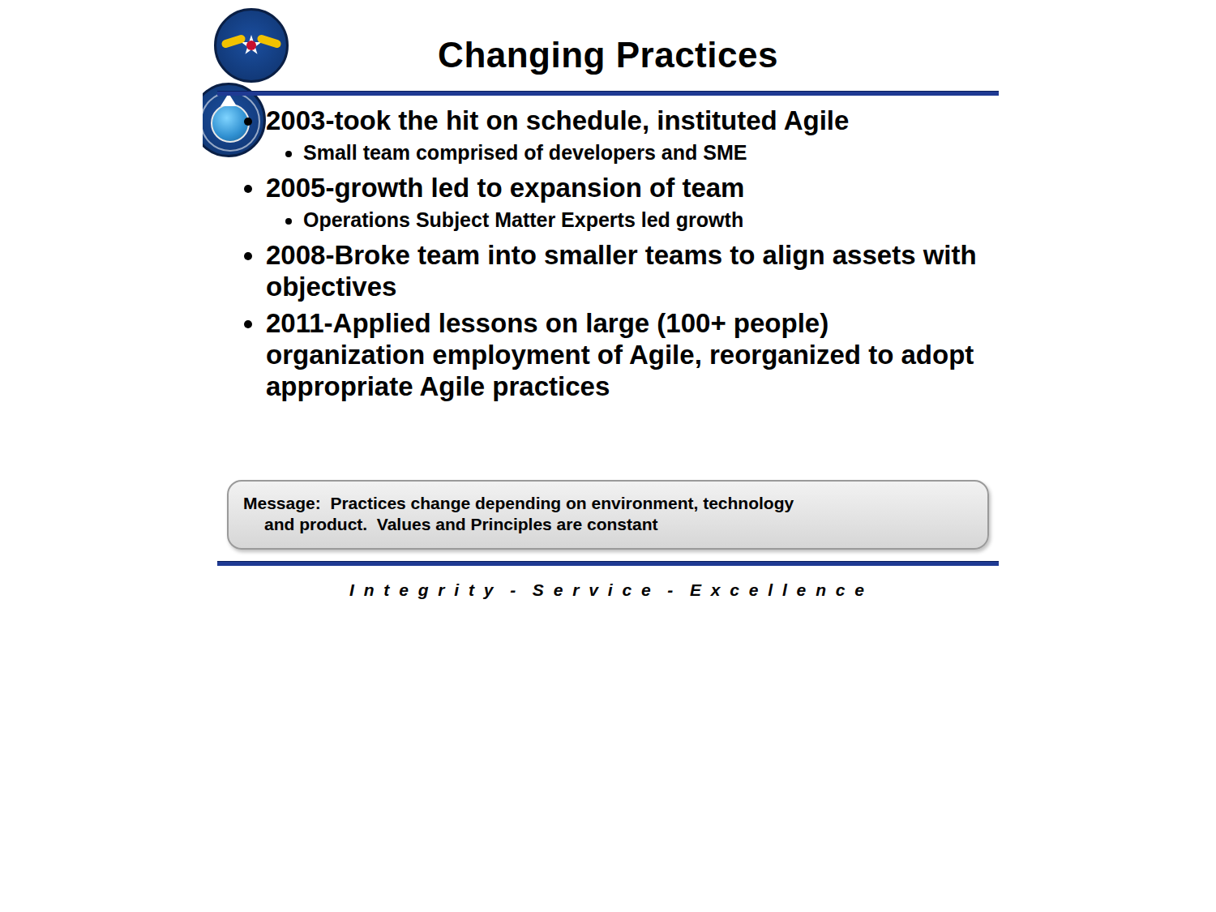Changing Practices
2003-took the hit on schedule, instituted Agile
Small team comprised of developers and SME
2005-growth led to expansion of team
Operations Subject Matter Experts led growth
2008-Broke team into smaller teams to align assets with objectives
2011-Applied lessons on large (100+ people) organization employment of Agile, reorganized to adopt appropriate Agile practices
Message: Practices change depending on environment, technology and product. Values and Principles are constant
I n t e g r i t y - S e r v i c e - E x c e l l e n c e